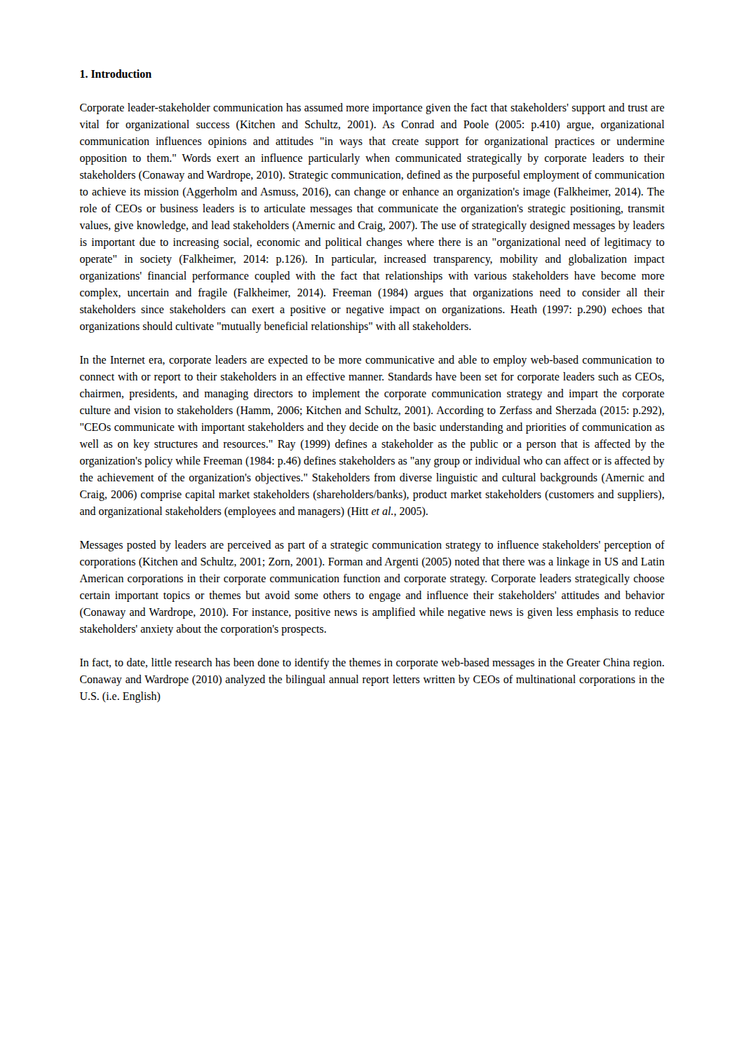1. Introduction
Corporate leader-stakeholder communication has assumed more importance given the fact that stakeholders' support and trust are vital for organizational success (Kitchen and Schultz, 2001). As Conrad and Poole (2005: p.410) argue, organizational communication influences opinions and attitudes "in ways that create support for organizational practices or undermine opposition to them." Words exert an influence particularly when communicated strategically by corporate leaders to their stakeholders (Conaway and Wardrope, 2010). Strategic communication, defined as the purposeful employment of communication to achieve its mission (Aggerholm and Asmuss, 2016), can change or enhance an organization's image (Falkheimer, 2014). The role of CEOs or business leaders is to articulate messages that communicate the organization's strategic positioning, transmit values, give knowledge, and lead stakeholders (Amernic and Craig, 2007). The use of strategically designed messages by leaders is important due to increasing social, economic and political changes where there is an "organizational need of legitimacy to operate" in society (Falkheimer, 2014: p.126). In particular, increased transparency, mobility and globalization impact organizations' financial performance coupled with the fact that relationships with various stakeholders have become more complex, uncertain and fragile (Falkheimer, 2014). Freeman (1984) argues that organizations need to consider all their stakeholders since stakeholders can exert a positive or negative impact on organizations. Heath (1997: p.290) echoes that organizations should cultivate "mutually beneficial relationships" with all stakeholders.
In the Internet era, corporate leaders are expected to be more communicative and able to employ web-based communication to connect with or report to their stakeholders in an effective manner. Standards have been set for corporate leaders such as CEOs, chairmen, presidents, and managing directors to implement the corporate communication strategy and impart the corporate culture and vision to stakeholders (Hamm, 2006; Kitchen and Schultz, 2001). According to Zerfass and Sherzada (2015: p.292), "CEOs communicate with important stakeholders and they decide on the basic understanding and priorities of communication as well as on key structures and resources." Ray (1999) defines a stakeholder as the public or a person that is affected by the organization's policy while Freeman (1984: p.46) defines stakeholders as "any group or individual who can affect or is affected by the achievement of the organization's objectives." Stakeholders from diverse linguistic and cultural backgrounds (Amernic and Craig, 2006) comprise capital market stakeholders (shareholders/banks), product market stakeholders (customers and suppliers), and organizational stakeholders (employees and managers) (Hitt et al., 2005).
Messages posted by leaders are perceived as part of a strategic communication strategy to influence stakeholders' perception of corporations (Kitchen and Schultz, 2001; Zorn, 2001). Forman and Argenti (2005) noted that there was a linkage in US and Latin American corporations in their corporate communication function and corporate strategy. Corporate leaders strategically choose certain important topics or themes but avoid some others to engage and influence their stakeholders' attitudes and behavior (Conaway and Wardrope, 2010). For instance, positive news is amplified while negative news is given less emphasis to reduce stakeholders' anxiety about the corporation's prospects.
In fact, to date, little research has been done to identify the themes in corporate web-based messages in the Greater China region. Conaway and Wardrope (2010) analyzed the bilingual annual report letters written by CEOs of multinational corporations in the U.S. (i.e. English)